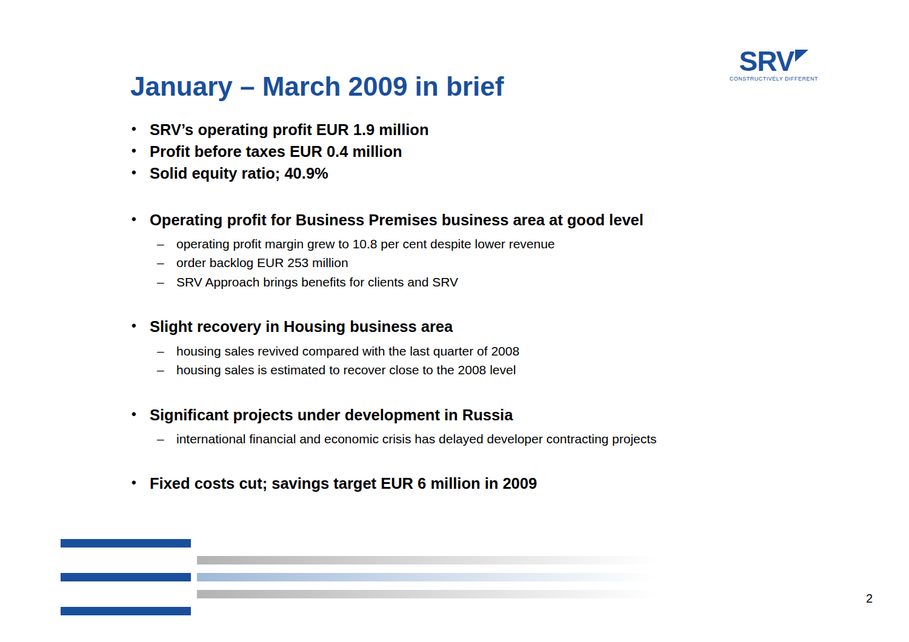SRV
CONSTRUCTIVELY DIFFERENT
January – March 2009 in brief
SRV’s operating profit EUR 1.9 million
Profit before taxes EUR 0.4 million
Solid equity ratio; 40.9%
Operating profit for Business Premises business area at good level
operating profit margin grew to 10.8 per cent despite lower revenue
order backlog EUR 253 million
SRV Approach brings benefits for clients and SRV
Slight recovery in Housing business area
housing sales revived compared with the last quarter of 2008
housing sales is estimated to recover close to the 2008 level
Significant projects under development in Russia
international financial and economic crisis has delayed developer contracting projects
Fixed costs cut; savings target EUR 6 million in 2009
2